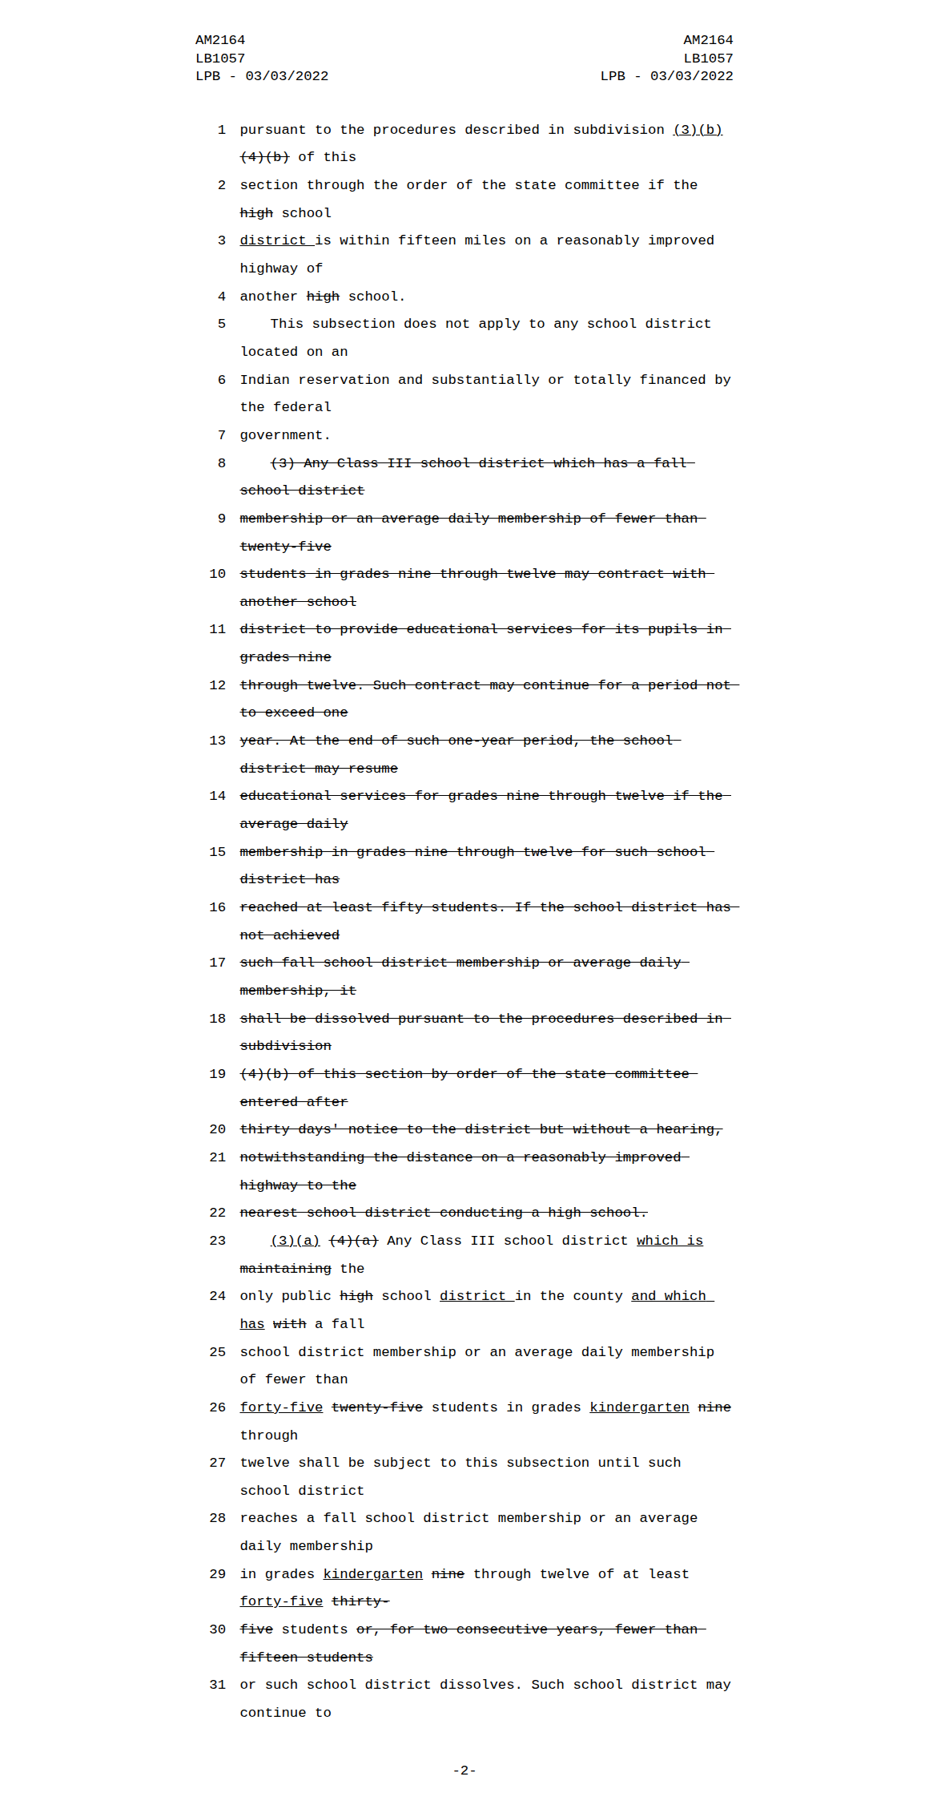AM2164 LB1057 LPB - 03/03/2022
AM2164 LB1057 LPB - 03/03/2022
pursuant to the procedures described in subdivision (3)(b) (4)(b) of this
section through the order of the state committee if the high school
district is within fifteen miles on a reasonably improved highway of
another high school.
This subsection does not apply to any school district located on an
Indian reservation and substantially or totally financed by the federal
government.
(3) Any Class III school district which has a fall school district
membership or an average daily membership of fewer than twenty-five
students in grades nine through twelve may contract with another school
district to provide educational services for its pupils in grades nine
through twelve. Such contract may continue for a period not to exceed one
year. At the end of such one-year period, the school district may resume
educational services for grades nine through twelve if the average daily
membership in grades nine through twelve for such school district has
reached at least fifty students. If the school district has not achieved
such fall school district membership or average daily membership, it
shall be dissolved pursuant to the procedures described in subdivision
(4)(b) of this section by order of the state committee entered after
thirty days' notice to the district but without a hearing,
notwithstanding the distance on a reasonably improved highway to the
nearest school district conducting a high school.
(3)(a) (4)(a) Any Class III school district which is maintaining the
only public high school district in the county and which has with a fall
school district membership or an average daily membership of fewer than
forty-five twenty-five students in grades kindergarten nine through
twelve shall be subject to this subsection until such school district
reaches a fall school district membership or an average daily membership
in grades kindergarten nine through twelve of at least forty-five thirty-
five students or, for two consecutive years, fewer than fifteen students
or such school district dissolves. Such school district may continue to
-2-